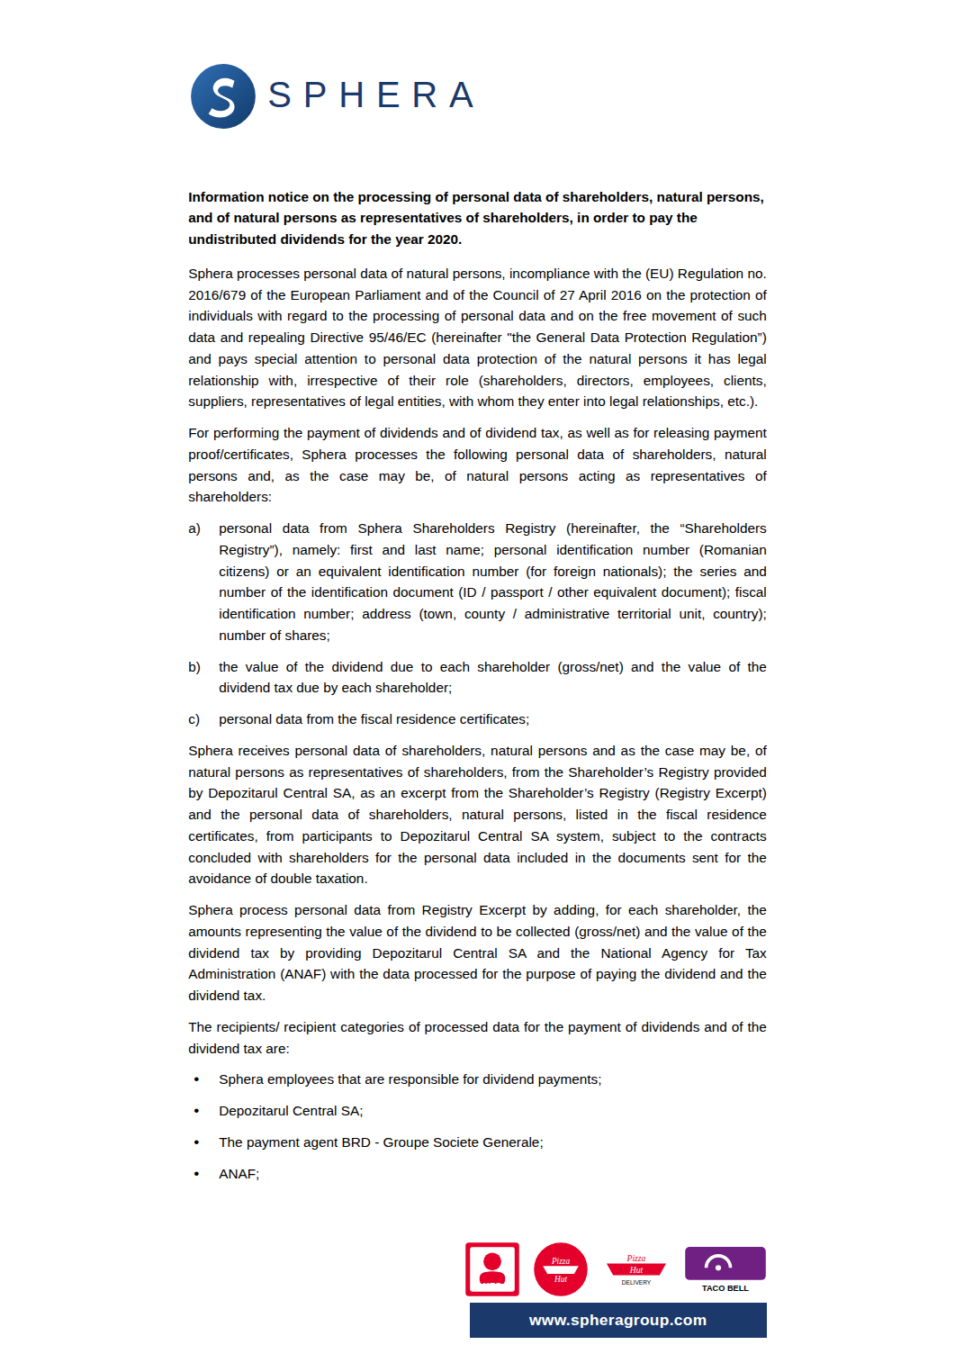SPHERA
Information notice on the processing of personal data of shareholders, natural persons, and of natural persons as representatives of shareholders, in order to pay the undistributed dividends for the year 2020.
Sphera processes personal data of natural persons, incompliance with the (EU) Regulation no. 2016/679 of the European Parliament and of the Council of 27 April 2016 on the protection of individuals with regard to the processing of personal data and on the free movement of such data and repealing Directive 95/46/EC (hereinafter "the General Data Protection Regulation”) and pays special attention to personal data protection of the natural persons it has legal relationship with, irrespective of their role (shareholders, directors, employees, clients, suppliers, representatives of legal entities, with whom they enter into legal relationships, etc.).
For performing the payment of dividends and of dividend tax, as well as for releasing payment proof/certificates, Sphera processes the following personal data of shareholders, natural persons and, as the case may be, of natural persons acting as representatives of shareholders:
a) personal data from Sphera Shareholders Registry (hereinafter, the “Shareholders Registry”), namely: first and last name; personal identification number (Romanian citizens) or an equivalent identification number (for foreign nationals); the series and number of the identification document (ID / passport / other equivalent document); fiscal identification number; address (town, county / administrative territorial unit, country); number of shares;
b) the value of the dividend due to each shareholder (gross/net) and the value of the dividend tax due by each shareholder;
c) personal data from the fiscal residence certificates;
Sphera receives personal data of shareholders, natural persons and as the case may be, of natural persons as representatives of shareholders, from the Shareholder’s Registry provided by Depozitarul Central SA, as an excerpt from the Shareholder’s Registry (Registry Excerpt) and the personal data of shareholders, natural persons, listed in the fiscal residence certificates, from participants to Depozitarul Central SA system, subject to the contracts concluded with shareholders for the personal data included in the documents sent for the avoidance of double taxation.
Sphera process personal data from Registry Excerpt by adding, for each shareholder, the amounts representing the value of the dividend to be collected (gross/net) and the value of the dividend tax by providing Depozitarul Central SA and the National Agency for Tax Administration (ANAF) with the data processed for the purpose of paying the dividend and the dividend tax.
The recipients/ recipient categories of processed data for the payment of dividends and of the dividend tax are:
Sphera employees that are responsible for dividend payments;
Depozitarul Central SA;
The payment agent BRD - Groupe Societe Generale;
ANAF;
KFC Pizza Hut Pizza Hut DELIVERY TACO BELL
www.spheragroup.com